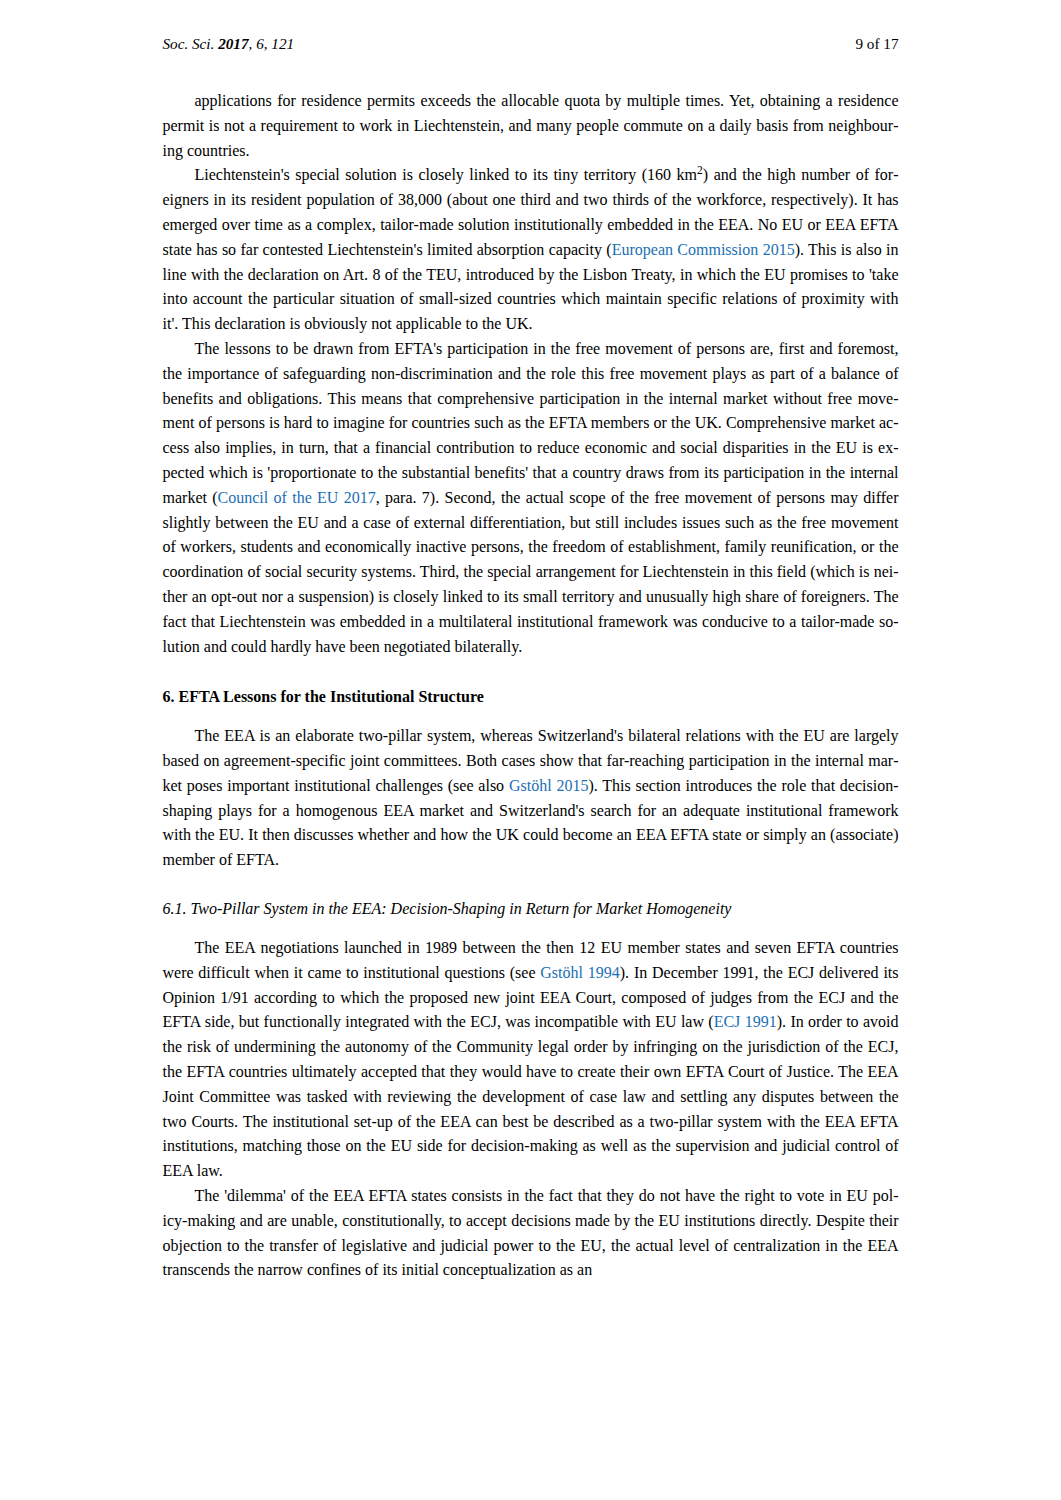Soc. Sci. 2017, 6, 121 9 of 17
applications for residence permits exceeds the allocable quota by multiple times. Yet, obtaining a residence permit is not a requirement to work in Liechtenstein, and many people commute on a daily basis from neighbouring countries.
Liechtenstein's special solution is closely linked to its tiny territory (160 km2) and the high number of foreigners in its resident population of 38,000 (about one third and two thirds of the workforce, respectively). It has emerged over time as a complex, tailor-made solution institutionally embedded in the EEA. No EU or EEA EFTA state has so far contested Liechtenstein's limited absorption capacity (European Commission 2015). This is also in line with the declaration on Art. 8 of the TEU, introduced by the Lisbon Treaty, in which the EU promises to 'take into account the particular situation of small-sized countries which maintain specific relations of proximity with it'. This declaration is obviously not applicable to the UK.
The lessons to be drawn from EFTA's participation in the free movement of persons are, first and foremost, the importance of safeguarding non-discrimination and the role this free movement plays as part of a balance of benefits and obligations. This means that comprehensive participation in the internal market without free movement of persons is hard to imagine for countries such as the EFTA members or the UK. Comprehensive market access also implies, in turn, that a financial contribution to reduce economic and social disparities in the EU is expected which is 'proportionate to the substantial benefits' that a country draws from its participation in the internal market (Council of the EU 2017, para. 7). Second, the actual scope of the free movement of persons may differ slightly between the EU and a case of external differentiation, but still includes issues such as the free movement of workers, students and economically inactive persons, the freedom of establishment, family reunification, or the coordination of social security systems. Third, the special arrangement for Liechtenstein in this field (which is neither an opt-out nor a suspension) is closely linked to its small territory and unusually high share of foreigners. The fact that Liechtenstein was embedded in a multilateral institutional framework was conducive to a tailor-made solution and could hardly have been negotiated bilaterally.
6. EFTA Lessons for the Institutional Structure
The EEA is an elaborate two-pillar system, whereas Switzerland's bilateral relations with the EU are largely based on agreement-specific joint committees. Both cases show that far-reaching participation in the internal market poses important institutional challenges (see also Gstöhl 2015). This section introduces the role that decision-shaping plays for a homogenous EEA market and Switzerland's search for an adequate institutional framework with the EU. It then discusses whether and how the UK could become an EEA EFTA state or simply an (associate) member of EFTA.
6.1. Two-Pillar System in the EEA: Decision-Shaping in Return for Market Homogeneity
The EEA negotiations launched in 1989 between the then 12 EU member states and seven EFTA countries were difficult when it came to institutional questions (see Gstöhl 1994). In December 1991, the ECJ delivered its Opinion 1/91 according to which the proposed new joint EEA Court, composed of judges from the ECJ and the EFTA side, but functionally integrated with the ECJ, was incompatible with EU law (ECJ 1991). In order to avoid the risk of undermining the autonomy of the Community legal order by infringing on the jurisdiction of the ECJ, the EFTA countries ultimately accepted that they would have to create their own EFTA Court of Justice. The EEA Joint Committee was tasked with reviewing the development of case law and settling any disputes between the two Courts. The institutional set-up of the EEA can best be described as a two-pillar system with the EEA EFTA institutions, matching those on the EU side for decision-making as well as the supervision and judicial control of EEA law.
The 'dilemma' of the EEA EFTA states consists in the fact that they do not have the right to vote in EU policy-making and are unable, constitutionally, to accept decisions made by the EU institutions directly. Despite their objection to the transfer of legislative and judicial power to the EU, the actual level of centralization in the EEA transcends the narrow confines of its initial conceptualization as an